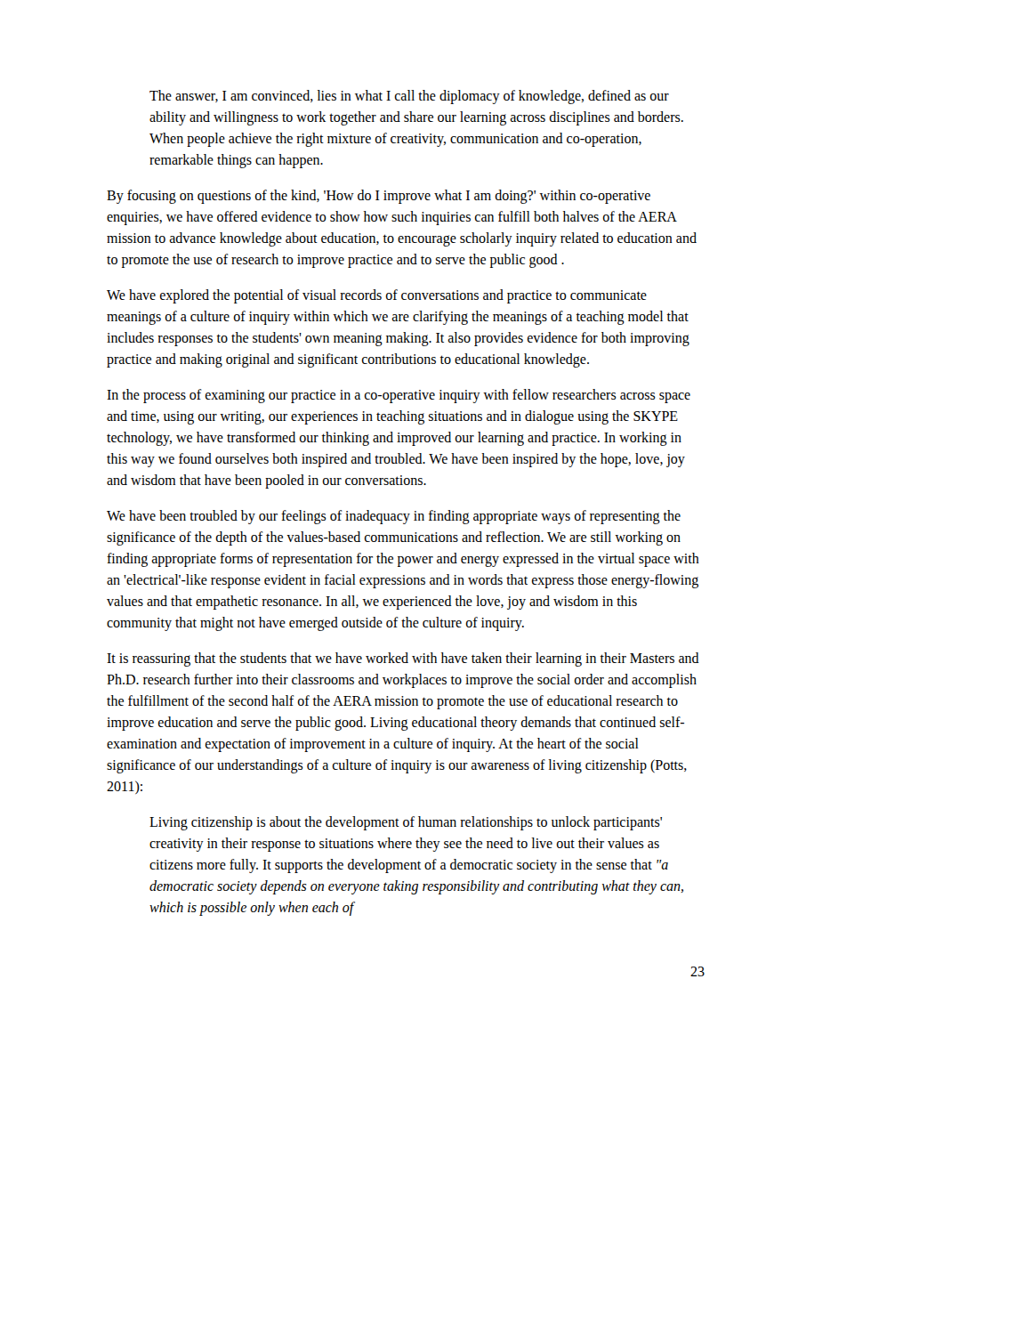The answer, I am convinced, lies in what I call the diplomacy of knowledge, defined as our ability and willingness to work together and share our learning across disciplines and borders. When people achieve the right mixture of creativity, communication and co-operation, remarkable things can happen.
By focusing on questions of the kind, 'How do I improve what I am doing?' within co-operative enquiries, we have offered evidence to show how such inquiries can fulfill both halves of the AERA mission to advance knowledge about education, to encourage scholarly inquiry related to education and to promote the use of research to improve practice and to serve the public good .
We have explored the potential of visual records of conversations and practice to communicate meanings of a culture of inquiry within which we are clarifying the meanings of a teaching model that includes responses to the students' own meaning making. It also provides evidence for both improving practice and making original and significant contributions to educational knowledge.
In the process of examining our practice in a co-operative inquiry with fellow researchers across space and time, using our writing, our experiences in teaching situations and in dialogue using the SKYPE technology, we have transformed our thinking and improved our learning and practice. In working in this way we found ourselves both inspired and troubled. We have been inspired by the hope, love, joy and wisdom that have been pooled in our conversations.
We have been troubled by our feelings of inadequacy in finding appropriate ways of representing the significance of the depth of the values-based communications and reflection. We are still working on finding appropriate forms of representation for the power and energy expressed in the virtual space with an 'electrical'-like response evident in facial expressions and in words that express those energy-flowing values and that empathetic resonance. In all, we experienced the love, joy and wisdom in this community that might not have emerged outside of the culture of inquiry.
It is reassuring that the students that we have worked with have taken their learning in their Masters and Ph.D. research further into their classrooms and workplaces to improve the social order and accomplish the fulfillment of the second half of the AERA mission to promote the use of educational research to improve education and serve the public good. Living educational theory demands that continued self-examination and expectation of improvement in a culture of inquiry. At the heart of the social significance of our understandings of a culture of inquiry is our awareness of living citizenship (Potts, 2011):
Living citizenship is about the development of human relationships to unlock participants' creativity in their response to situations where they see the need to live out their values as citizens more fully. It supports the development of a democratic society in the sense that "a democratic society depends on everyone taking responsibility and contributing what they can, which is possible only when each of
23